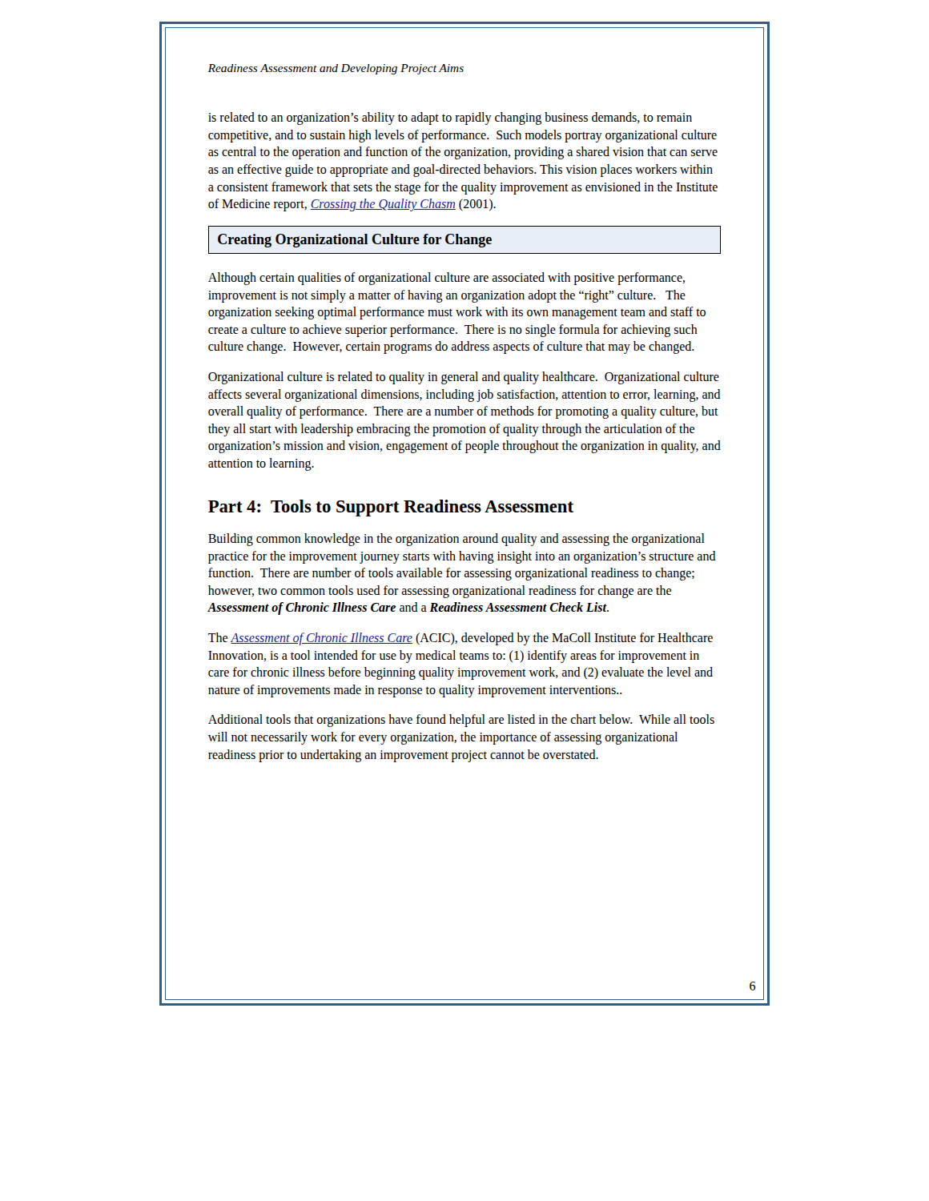Readiness Assessment and Developing Project Aims
is related to an organization’s ability to adapt to rapidly changing business demands, to remain competitive, and to sustain high levels of performance. Such models portray organizational culture as central to the operation and function of the organization, providing a shared vision that can serve as an effective guide to appropriate and goal-directed behaviors. This vision places workers within a consistent framework that sets the stage for the quality improvement as envisioned in the Institute of Medicine report, Crossing the Quality Chasm (2001).
Creating Organizational Culture for Change
Although certain qualities of organizational culture are associated with positive performance, improvement is not simply a matter of having an organization adopt the “right” culture. The organization seeking optimal performance must work with its own management team and staff to create a culture to achieve superior performance. There is no single formula for achieving such culture change. However, certain programs do address aspects of culture that may be changed.
Organizational culture is related to quality in general and quality healthcare. Organizational culture affects several organizational dimensions, including job satisfaction, attention to error, learning, and overall quality of performance. There are a number of methods for promoting a quality culture, but they all start with leadership embracing the promotion of quality through the articulation of the organization’s mission and vision, engagement of people throughout the organization in quality, and attention to learning.
Part 4: Tools to Support Readiness Assessment
Building common knowledge in the organization around quality and assessing the organizational practice for the improvement journey starts with having insight into an organization’s structure and function. There are number of tools available for assessing organizational readiness to change; however, two common tools used for assessing organizational readiness for change are the Assessment of Chronic Illness Care and a Readiness Assessment Check List.
The Assessment of Chronic Illness Care (ACIC), developed by the MaColl Institute for Healthcare Innovation, is a tool intended for use by medical teams to: (1) identify areas for improvement in care for chronic illness before beginning quality improvement work, and (2) evaluate the level and nature of improvements made in response to quality improvement interventions..
Additional tools that organizations have found helpful are listed in the chart below. While all tools will not necessarily work for every organization, the importance of assessing organizational readiness prior to undertaking an improvement project cannot be overstated.
6